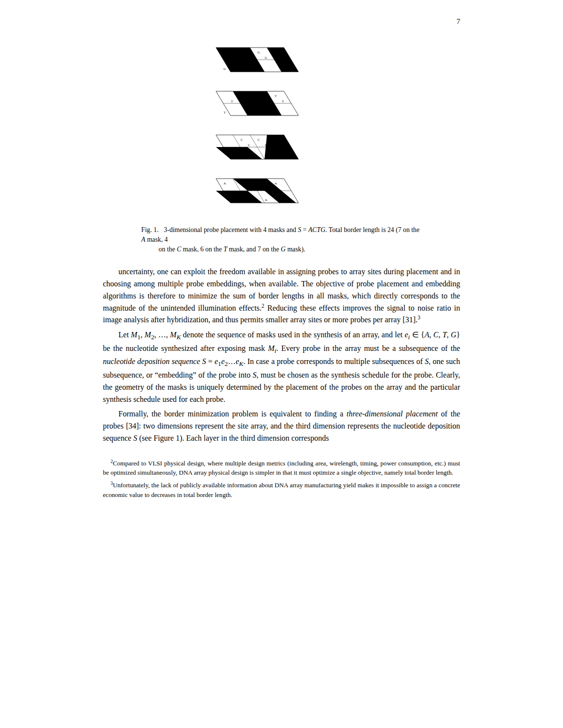7
G G G G G T T T T T C C C C A A A A
Fig. 1. 3-dimensional probe placement with 4 masks and S = ACTG. Total border length is 24 (7 on the A mask, 4 on the C mask, 6 on the T mask, and 7 on the G mask).
uncertainty, one can exploit the freedom available in assigning probes to array sites during placement and in choosing among multiple probe embeddings, when available. The objective of probe placement and embedding algorithms is therefore to minimize the sum of border lengths in all masks, which directly corresponds to the magnitude of the unintended illumination effects.2 Reducing these effects improves the signal to noise ratio in image analysis after hybridization, and thus permits smaller array sites or more probes per array [31].3
Let M1, M2, …, MK denote the sequence of masks used in the synthesis of an array, and let ei ∈ {A, C, T, G} be the nucleotide synthesized after exposing mask Mi. Every probe in the array must be a subsequence of the nucleotide deposition sequence S = e1e2…eK. In case a probe corresponds to multiple subsequences of S, one such subsequence, or “embedding” of the probe into S, must be chosen as the synthesis schedule for the probe. Clearly, the geometry of the masks is uniquely determined by the placement of the probes on the array and the particular synthesis schedule used for each probe.
Formally, the border minimization problem is equivalent to finding a three-dimensional placement of the probes [34]: two dimensions represent the site array, and the third dimension represents the nucleotide deposition sequence S (see Figure 1). Each layer in the third dimension corresponds
2Compared to VLSI physical design, where multiple design metrics (including area, wirelength, timing, power consumption, etc.) must be optimized simultaneously, DNA array physical design is simpler in that it must optimize a single objective, namely total border length.
3Unfortunately, the lack of publicly available information about DNA array manufacturing yield makes it impossible to assign a concrete economic value to decreases in total border length.